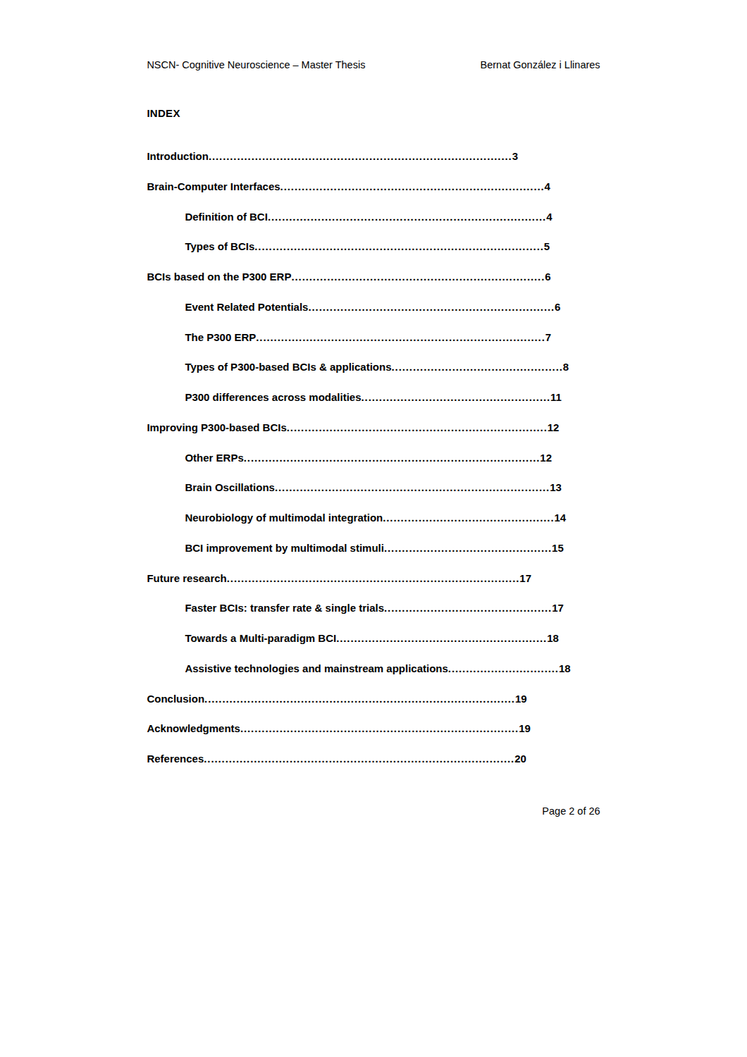NSCN- Cognitive Neuroscience – Master Thesis Bernat González i Llinares
INDEX
Introduction..................................................................................... 3
Brain-Computer Interfaces.......................................................................... 4
Definition of BCI.............................................................................. 4
Types of BCIs................................................................................. 5
BCIs based on the P300 ERP....................................................................... 6
Event Related Potentials..................................................................... 6
The P300 ERP................................................................................. 7
Types of P300-based BCIs & applications................................................ 8
P300 differences across modalities..................................................... 11
Improving P300-based BCIs......................................................................... 12
Other ERPs................................................................................... 12
Brain Oscillations............................................................................. 13
Neurobiology of multimodal integration................................................ 14
BCI improvement by multimodal stimuli............................................... 15
Future research.................................................................................. 17
Faster BCIs: transfer rate & single trials............................................... 17
Towards a Multi-paradigm BCI........................................................... 18
Assistive technologies and mainstream applications............................... 18
Conclusion....................................................................................... 19
Acknowledgments.............................................................................. 19
References....................................................................................... 20
Page 2 of 26